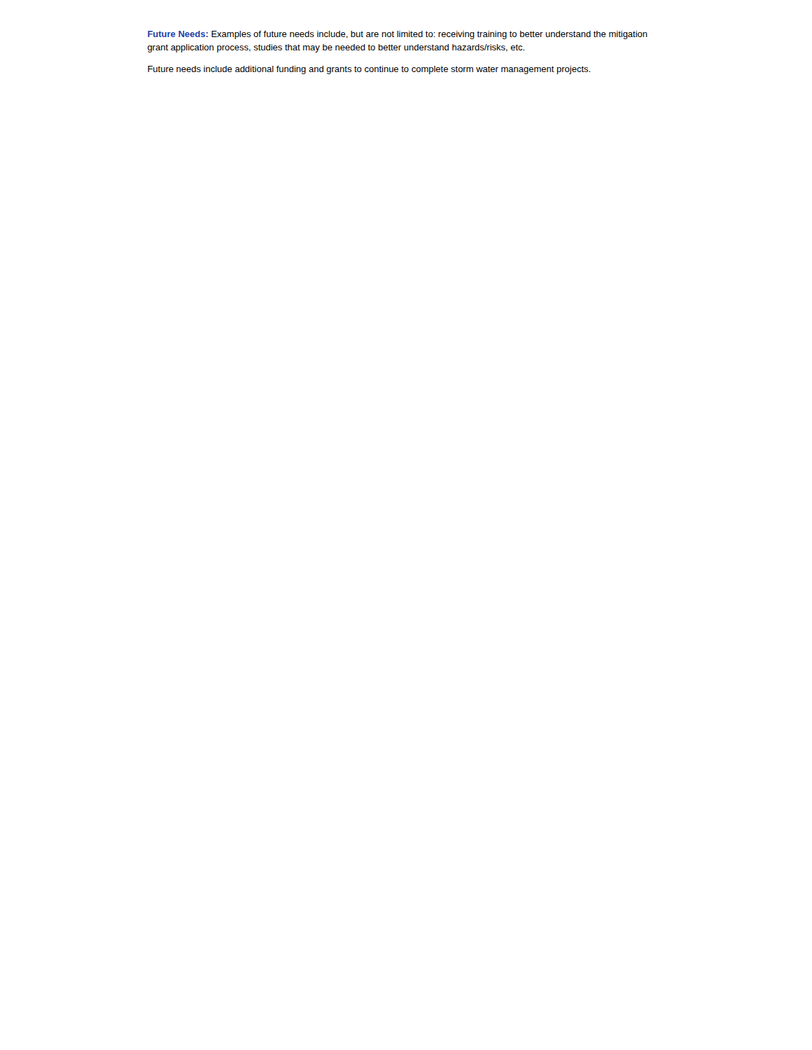Future Needs: Examples of future needs include, but are not limited to: receiving training to better understand the mitigation grant application process, studies that may be needed to better understand hazards/risks, etc.
Future needs include additional funding and grants to continue to complete storm water management projects.